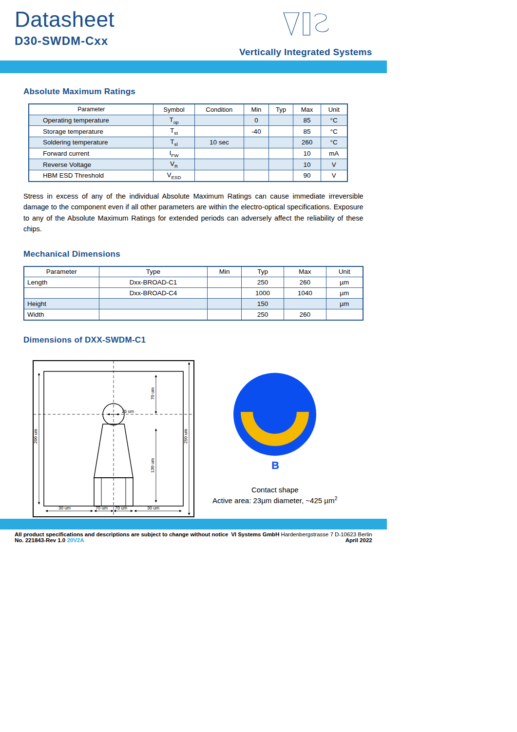Datasheet
D30-SWDM-Cxx
Vertically Integrated Systems
Absolute Maximum Ratings
| Parameter | Symbol | Condition | Min | Typ | Max | Unit |
| --- | --- | --- | --- | --- | --- | --- |
| Operating temperature | T op | | 0 | | 85 | °C |
| Storage temperature | T st | | -40 | | 85 | °C |
| Soldering temperature | T sl | 10 sec | | | 260 | °C |
| Forward current | I FW | | | | 10 | mA |
| Reverse Voltage | V R | | | | 10 | V |
| HBM ESD Threshold | V ESD | | | | 90 | V |
Stress in excess of any of the individual Absolute Maximum Ratings can cause immediate irreversible damage to the component even if all other parameters are within the electro-optical specifications. Exposure to any of the Absolute Maximum Ratings for extended periods can adversely affect the reliability of these chips.
Mechanical Dimensions
| Parameter | Type | Min | Typ | Max | Unit |
| --- | --- | --- | --- | --- | --- |
| Length | Dxx-BROAD-C1 | | 250 | 260 | µm |
| | Dxx-BROAD-C4 | | 1000 | 1040 | µm |
| Height | | | 150 | | µm |
| Width | | | 250 | 260 | |
Dimensions of DXX-SWDM-C1
25 um 70 um 130 um 250 um 200 um 30 um 70 um 70 um 30 um
B
Contact shape
Active area: 23µm diameter, ~425 µm2
All product specifications and descriptions are subject to change without notice No. 221843-Rev 1.0 20V2A
VI Systems GmbH Hardenbergstrasse 7 D-10623 Berlin April 2022